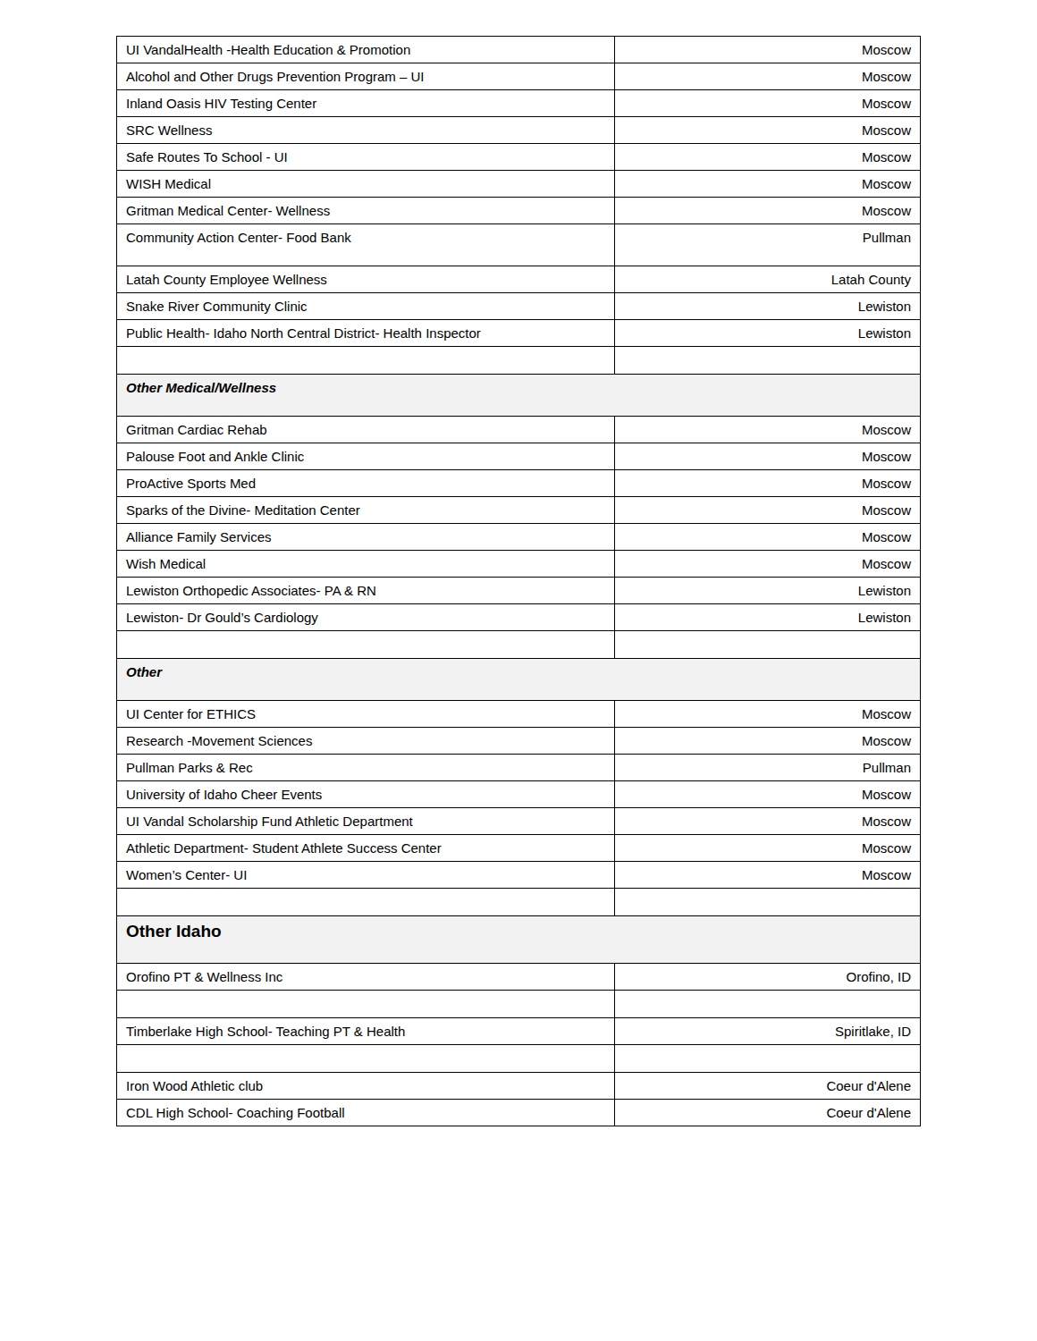| UI VandalHealth -Health Education & Promotion | Moscow |
| Alcohol and Other Drugs Prevention Program – UI | Moscow |
| Inland Oasis HIV Testing Center | Moscow |
| SRC Wellness | Moscow |
| Safe Routes To School - UI | Moscow |
| WISH Medical | Moscow |
| Gritman Medical Center- Wellness | Moscow |
| Community Action Center- Food Bank | Pullman |
| Latah County Employee Wellness | Latah County |
| Snake River Community Clinic | Lewiston |
| Public Health- Idaho North Central District- Health Inspector | Lewiston |
| Other Medical/Wellness |
| Gritman Cardiac Rehab | Moscow |
| Palouse Foot and Ankle Clinic | Moscow |
| ProActive Sports Med | Moscow |
| Sparks of the Divine- Meditation Center | Moscow |
| Alliance Family Services | Moscow |
| Wish Medical | Moscow |
| Lewiston Orthopedic Associates- PA & RN | Lewiston |
| Lewiston- Dr Gould’s Cardiology | Lewiston |
| Other |
| UI Center for ETHICS | Moscow |
| Research -Movement Sciences | Moscow |
| Pullman Parks & Rec | Pullman |
| University of Idaho Cheer Events | Moscow |
| UI Vandal Scholarship Fund Athletic Department | Moscow |
| Athletic Department- Student Athlete Success Center | Moscow |
| Women’s Center- UI | Moscow |
| Other Idaho |
| Orofino PT & Wellness Inc | Orofino, ID |
| Timberlake High School- Teaching PT & Health | Spiritlake, ID |
| Iron Wood Athletic club | Coeur d'Alene |
| CDL High School- Coaching Football | Coeur d'Alene |